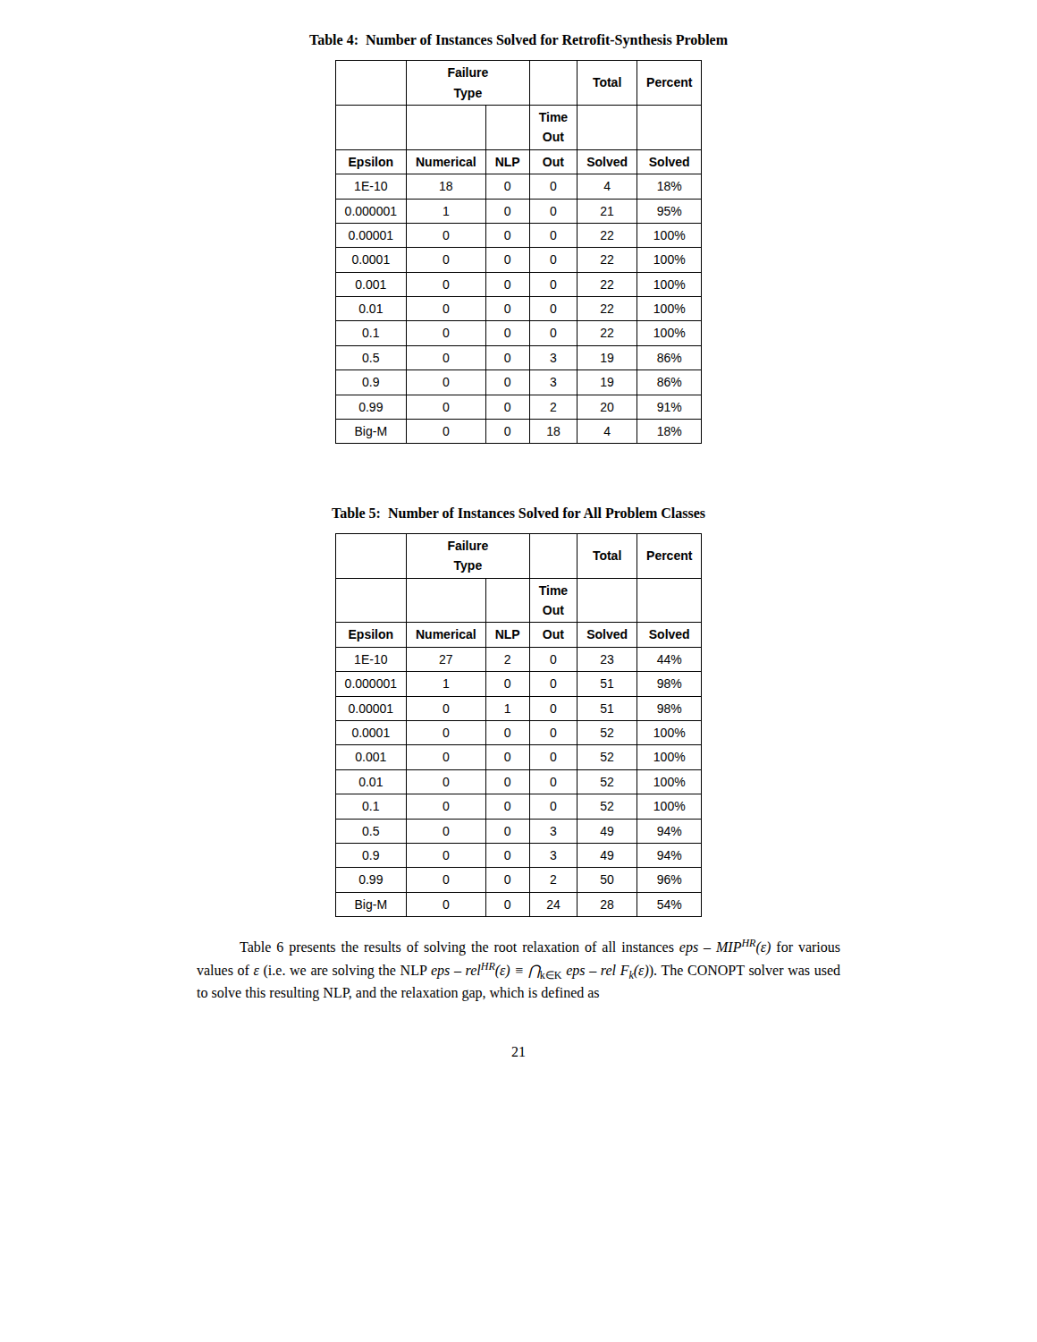Table 4: Number of Instances Solved for Retrofit-Synthesis Problem
| | Failure Type | | Total | Percent |
| --- | --- | --- | --- | --- |
| | | | Time Out | | |
| Epsilon | Numerical | NLP | Out | Solved | Solved |
| 1E-10 | 18 | 0 | 0 | 4 | 18% |
| 0.000001 | 1 | 0 | 0 | 21 | 95% |
| 0.00001 | 0 | 0 | 0 | 22 | 100% |
| 0.0001 | 0 | 0 | 0 | 22 | 100% |
| 0.001 | 0 | 0 | 0 | 22 | 100% |
| 0.01 | 0 | 0 | 0 | 22 | 100% |
| 0.1 | 0 | 0 | 0 | 22 | 100% |
| 0.5 | 0 | 0 | 3 | 19 | 86% |
| 0.9 | 0 | 0 | 3 | 19 | 86% |
| 0.99 | 0 | 0 | 2 | 20 | 91% |
| Big-M | 0 | 0 | 18 | 4 | 18% |
Table 5: Number of Instances Solved for All Problem Classes
| | Failure Type | | Total | Percent |
| --- | --- | --- | --- | --- |
| | | | Time Out | | |
| Epsilon | Numerical | NLP | Out | Solved | Solved |
| 1E-10 | 27 | 2 | 0 | 23 | 44% |
| 0.000001 | 1 | 0 | 0 | 51 | 98% |
| 0.00001 | 0 | 1 | 0 | 51 | 98% |
| 0.0001 | 0 | 0 | 0 | 52 | 100% |
| 0.001 | 0 | 0 | 0 | 52 | 100% |
| 0.01 | 0 | 0 | 0 | 52 | 100% |
| 0.1 | 0 | 0 | 0 | 52 | 100% |
| 0.5 | 0 | 0 | 3 | 49 | 94% |
| 0.9 | 0 | 0 | 3 | 49 | 94% |
| 0.99 | 0 | 0 | 2 | 50 | 96% |
| Big-M | 0 | 0 | 24 | 28 | 54% |
Table 6 presents the results of solving the root relaxation of all instances eps – MIPHR(ε) for various values of ε (i.e. we are solving the NLP eps – relHR(ε) ≡ ⋂k∈K eps – rel Fk(ε)). The CONOPT solver was used to solve this resulting NLP, and the relaxation gap, which is defined as
21